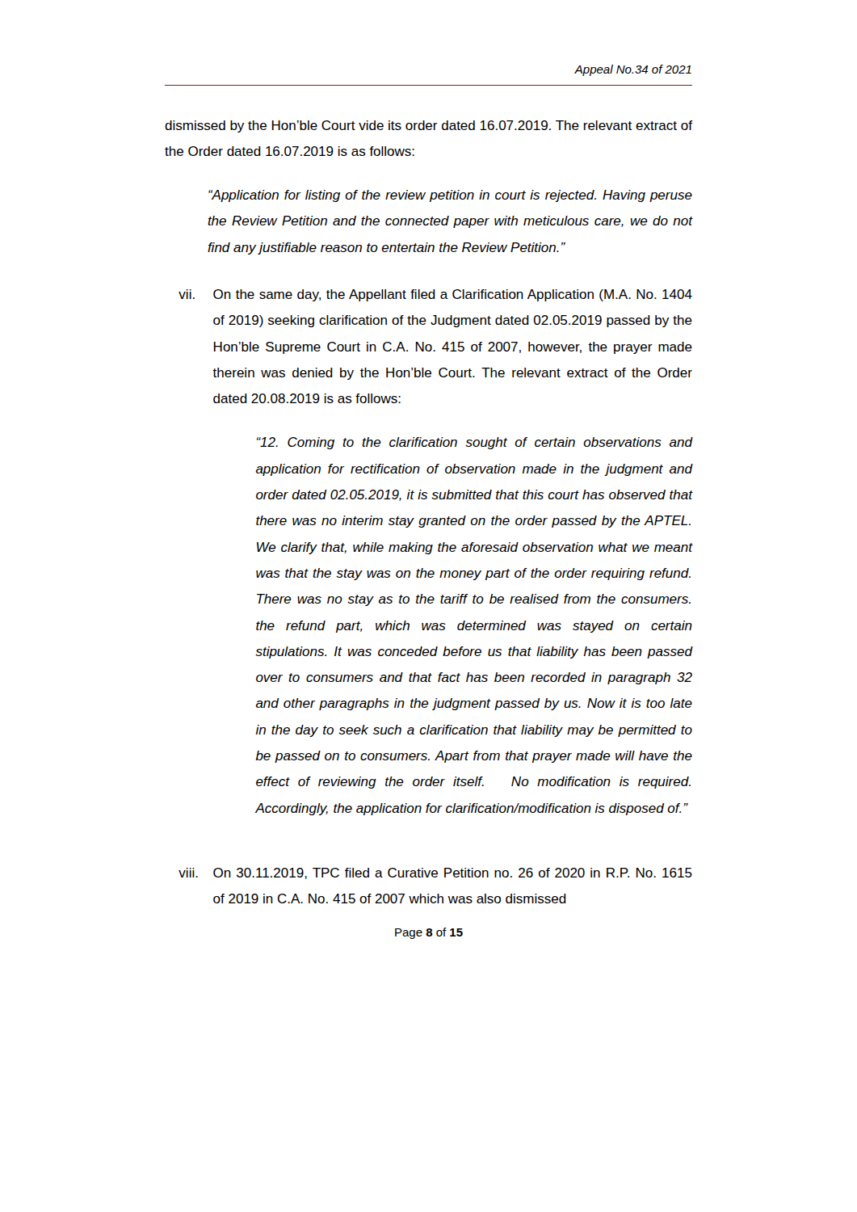Appeal No.34 of 2021
dismissed by the Hon’ble Court vide its order dated 16.07.2019. The relevant extract of the Order dated 16.07.2019 is as follows:
“Application for listing of the review petition in court is rejected. Having peruse the Review Petition and the connected paper with meticulous care, we do not find any justifiable reason to entertain the Review Petition.”
vii.
On the same day, the Appellant filed a Clarification Application (M.A. No. 1404 of 2019) seeking clarification of the Judgment dated 02.05.2019 passed by the Hon’ble Supreme Court in C.A. No. 415 of 2007, however, the prayer made therein was denied by the Hon’ble Court. The relevant extract of the Order dated 20.08.2019 is as follows:
“12. Coming to the clarification sought of certain observations and application for rectification of observation made in the judgment and order dated 02.05.2019, it is submitted that this court has observed that there was no interim stay granted on the order passed by the APTEL. We clarify that, while making the aforesaid observation what we meant was that the stay was on the money part of the order requiring refund. There was no stay as to the tariff to be realised from the consumers. the refund part, which was determined was stayed on certain stipulations. It was conceded before us that liability has been passed over to consumers and that fact has been recorded in paragraph 32 and other paragraphs in the judgment passed by us. Now it is too late in the day to seek such a clarification that liability may be permitted to be passed on to consumers. Apart from that prayer made will have the effect of reviewing the order itself. No modification is required. Accordingly, the application for clarification/modification is disposed of.”
viii.
On 30.11.2019, TPC filed a Curative Petition no. 26 of 2020 in R.P. No. 1615 of 2019 in C.A. No. 415 of 2007 which was also dismissed
Page 8 of 15